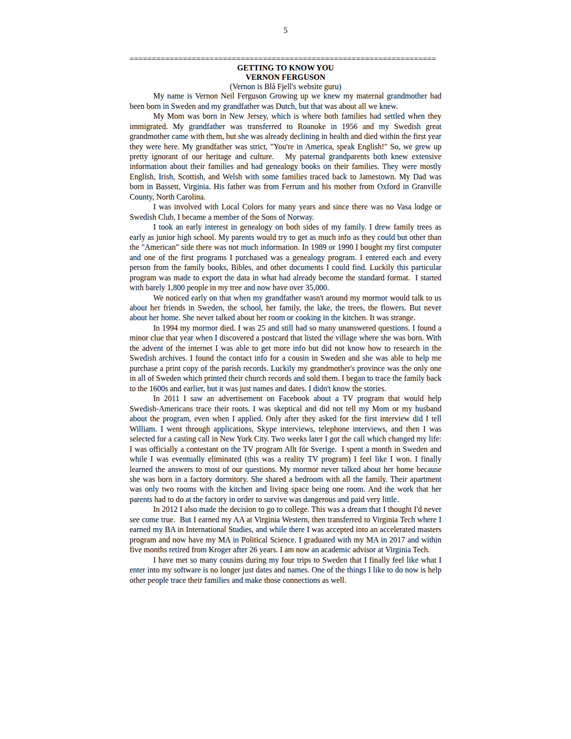5
=====================================================================
Getting to Know You
Vernon Ferguson
(Vernon is Blå Fjell's website guru)
My name is Vernon Neil Ferguson Growing up we knew my maternal grandmother had been born in Sweden and my grandfather was Dutch, but that was about all we knew.
My Mom was born in New Jersey, which is where both families had settled when they immigrated. My grandfather was transferred to Roanoke in 1956 and my Swedish great grandmother came with them, but she was already declining in health and died within the first year they were here. My grandfather was strict, "You're in America, speak English!" So, we grew up pretty ignorant of our heritage and culture. My paternal grandparents both knew extensive information about their families and had genealogy books on their families. They were mostly English, Irish, Scottish, and Welsh with some families traced back to Jamestown. My Dad was born in Bassett, Virginia. His father was from Ferrum and his mother from Oxford in Granville County, North Carolina.
I was involved with Local Colors for many years and since there was no Vasa lodge or Swedish Club, I became a member of the Sons of Norway.
I took an early interest in genealogy on both sides of my family. I drew family trees as early as junior high school. My parents would try to get as much info as they could but other than the "American" side there was not much information. In 1989 or 1990 I bought my first computer and one of the first programs I purchased was a genealogy program. I entered each and every person from the family books, Bibles, and other documents I could find. Luckily this particular program was made to export the data in what had already become the standard format. I started with barely 1,800 people in my tree and now have over 35,000.
We noticed early on that when my grandfather wasn't around my mormor would talk to us about her friends in Sweden, the school, her family, the lake, the trees, the flowers. But never about her home. She never talked about her room or cooking in the kitchen. It was strange.
In 1994 my mormor died. I was 25 and still had so many unanswered questions. I found a minor clue that year when I discovered a postcard that listed the village where she was born. With the advent of the internet I was able to get more info but did not know how to research in the Swedish archives. I found the contact info for a cousin in Sweden and she was able to help me purchase a print copy of the parish records. Luckily my grandmother's province was the only one in all of Sweden which printed their church records and sold them. I began to trace the family back to the 1600s and earlier, but it was just names and dates. I didn't know the stories.
In 2011 I saw an advertisement on Facebook about a TV program that would help Swedish-Americans trace their roots. I was skeptical and did not tell my Mom or my husband about the program, even when I applied. Only after they asked for the first interview did I tell William. I went through applications, Skype interviews, telephone interviews, and then I was selected for a casting call in New York City. Two weeks later I got the call which changed my life: I was officially a contestant on the TV program Allt för Sverige. I spent a month in Sweden and while I was eventually eliminated (this was a reality TV program) I feel like I won. I finally learned the answers to most of our questions. My mormor never talked about her home because she was born in a factory dormitory. She shared a bedroom with all the family. Their apartment was only two rooms with the kitchen and living space being one room. And the work that her parents had to do at the factory in order to survive was dangerous and paid very little.
In 2012 I also made the decision to go to college. This was a dream that I thought I'd never see come true. But I earned my AA at Virginia Western, then transferred to Virginia Tech where I earned my BA in International Studies, and while there I was accepted into an accelerated masters program and now have my MA in Political Science. I graduated with my MA in 2017 and within five months retired from Kroger after 26 years. I am now an academic advisor at Virginia Tech.
I have met so many cousins during my four trips to Sweden that I finally feel like what I enter into my software is no longer just dates and names. One of the things I like to do now is help other people trace their families and make those connections as well.